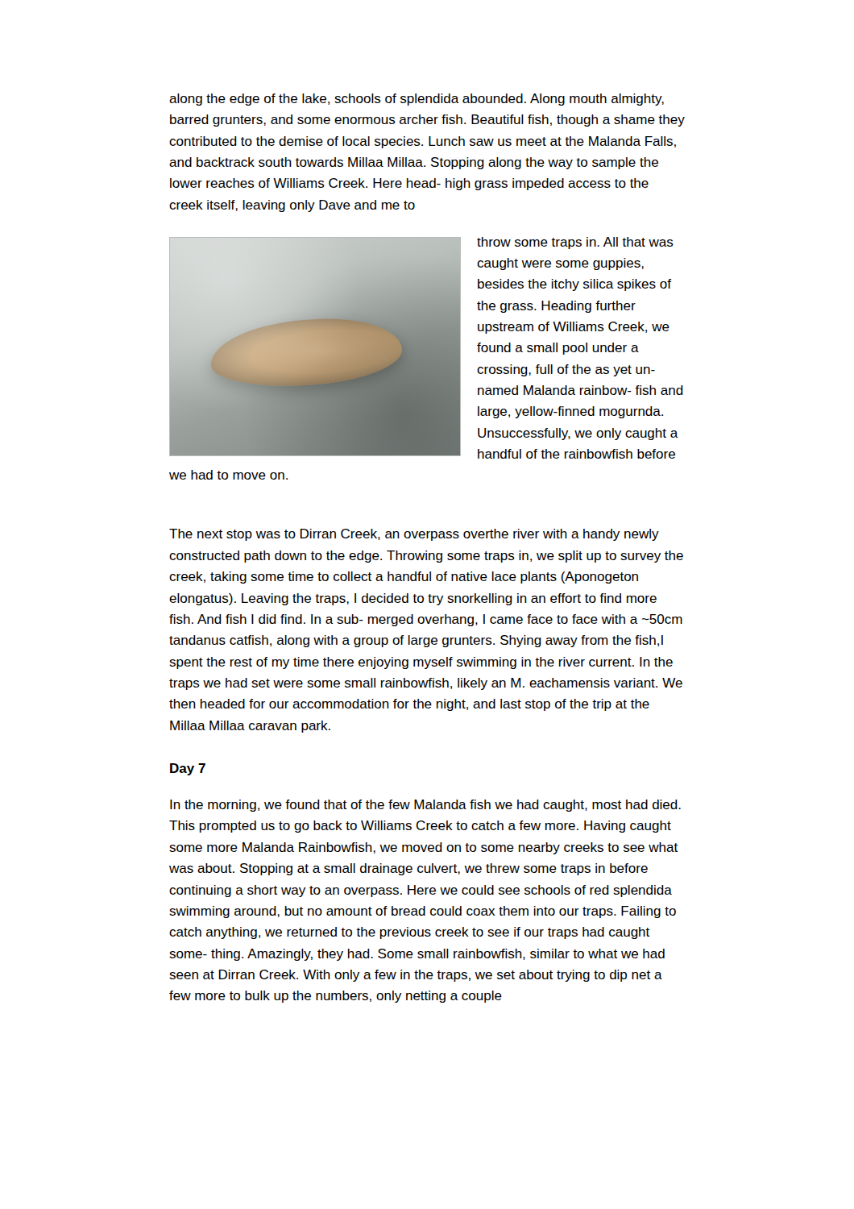along the edge of the lake, schools of splendida abounded. Along mouth almighty, barred grunters, and some enormous archer fish. Beautiful fish, though a shame they contributed to the demise of local species. Lunch saw us meet at the Malanda Falls, and backtrack south towards Millaa Millaa. Stopping along the way to sample the lower reaches of Williams Creek. Here head- high grass impeded access to the creek itself, leaving only Dave and me to
throw some traps in. All that was caught were some guppies, besides the itchy silica spikes of the grass. Heading further upstream of Williams Creek, we found a small pool under a crossing, full of the as yet un-named Malanda rainbow- fish and large, yellow-finned mogurnda. Unsuccessfully, we only caught a handful of the rainbowfish before we had to move on.
The next stop was to Dirran Creek, an overpass overthe river with a handy newly constructed path down to the edge. Throwing some traps in, we split up to survey the creek, taking some time to collect a handful of native lace plants (Aponogeton elongatus). Leaving the traps, I decided to try snorkelling in an effort to find more fish. And fish I did find. In a sub- merged overhang, I came face to face with a ~50cm tandanus catfish, along with a group of large grunters. Shying away from the fish,I spent the rest of my time there enjoying myself swimming in the river current. In the traps we had set were some small rainbowfish, likely an M. eachamensis variant. We then headed for our accommodation for the night, and last stop of the trip at the Millaa Millaa caravan park.
Day 7
In the morning, we found that of the few Malanda fish we had caught, most had died. This prompted us to go back to Williams Creek to catch a few more. Having caught some more Malanda Rainbowfish, we moved on to some nearby creeks to see what was about. Stopping at a small drainage culvert, we threw some traps in before continuing a short way to an overpass. Here we could see schools of red splendida swimming around, but no amount of bread could coax them into our traps. Failing to catch anything, we returned to the previous creek to see if our traps had caught some- thing. Amazingly, they had. Some small rainbowfish, similar to what we had seen at Dirran Creek. With only a few in the traps, we set about trying to dip net a few more to bulk up the numbers, only netting a couple